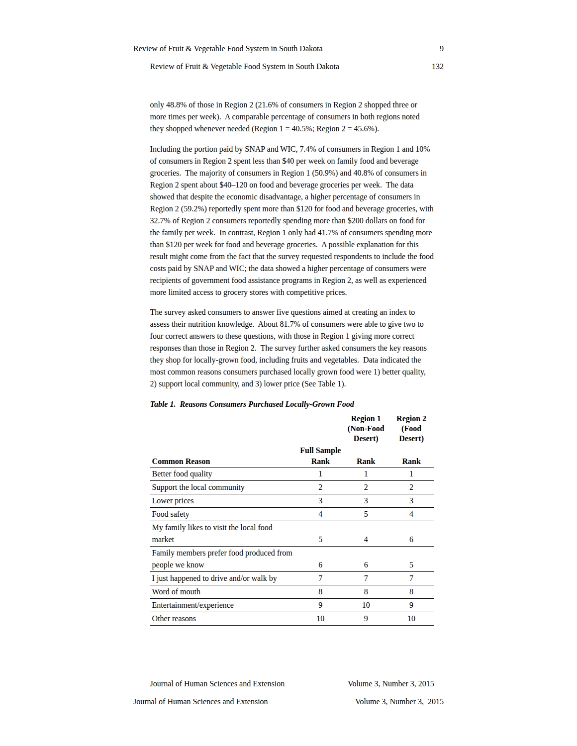Review of Fruit & Vegetable Food System in South Dakota 9
Review of Fruit & Vegetable Food System in South Dakota 132
only 48.8% of those in Region 2 (21.6% of consumers in Region 2 shopped three or more times per week). A comparable percentage of consumers in both regions noted they shopped whenever needed (Region 1 = 40.5%; Region 2 = 45.6%).
Including the portion paid by SNAP and WIC, 7.4% of consumers in Region 1 and 10% of consumers in Region 2 spent less than $40 per week on family food and beverage groceries. The majority of consumers in Region 1 (50.9%) and 40.8% of consumers in Region 2 spent about $40–120 on food and beverage groceries per week. The data showed that despite the economic disadvantage, a higher percentage of consumers in Region 2 (59.2%) reportedly spent more than $120 for food and beverage groceries, with 32.7% of Region 2 consumers reportedly spending more than $200 dollars on food for the family per week. In contrast, Region 1 only had 41.7% of consumers spending more than $120 per week for food and beverage groceries. A possible explanation for this result might come from the fact that the survey requested respondents to include the food costs paid by SNAP and WIC; the data showed a higher percentage of consumers were recipients of government food assistance programs in Region 2, as well as experienced more limited access to grocery stores with competitive prices.
The survey asked consumers to answer five questions aimed at creating an index to assess their nutrition knowledge. About 81.7% of consumers were able to give two to four correct answers to these questions, with those in Region 1 giving more correct responses than those in Region 2. The survey further asked consumers the key reasons they shop for locally-grown food, including fruits and vegetables. Data indicated the most common reasons consumers purchased locally grown food were 1) better quality, 2) support local community, and 3) lower price (See Table 1).
Table 1. Reasons Consumers Purchased Locally-Grown Food
| | | Region 1 (Non-Food Desert) | Region 2 (Food Desert) |
| --- | --- | --- | --- |
| | Full Sample | | |
| Common Reason | Rank | Rank | Rank |
| Better food quality | 1 | 1 | 1 |
| Support the local community | 2 | 2 | 2 |
| Lower prices | 3 | 3 | 3 |
| Food safety | 4 | 5 | 4 |
| My family likes to visit the local food market | 5 | 4 | 6 |
| Family members prefer food produced from people we know | 6 | 6 | 5 |
| I just happened to drive and/or walk by | 7 | 7 | 7 |
| Word of mouth | 8 | 8 | 8 |
| Entertainment/experience | 9 | 10 | 9 |
| Other reasons | 10 | 9 | 10 |
Journal of Human Sciences and Extension Volume 3, Number 3, 2015
Journal of Human Sciences and Extension Volume 3, Number 3, 2015